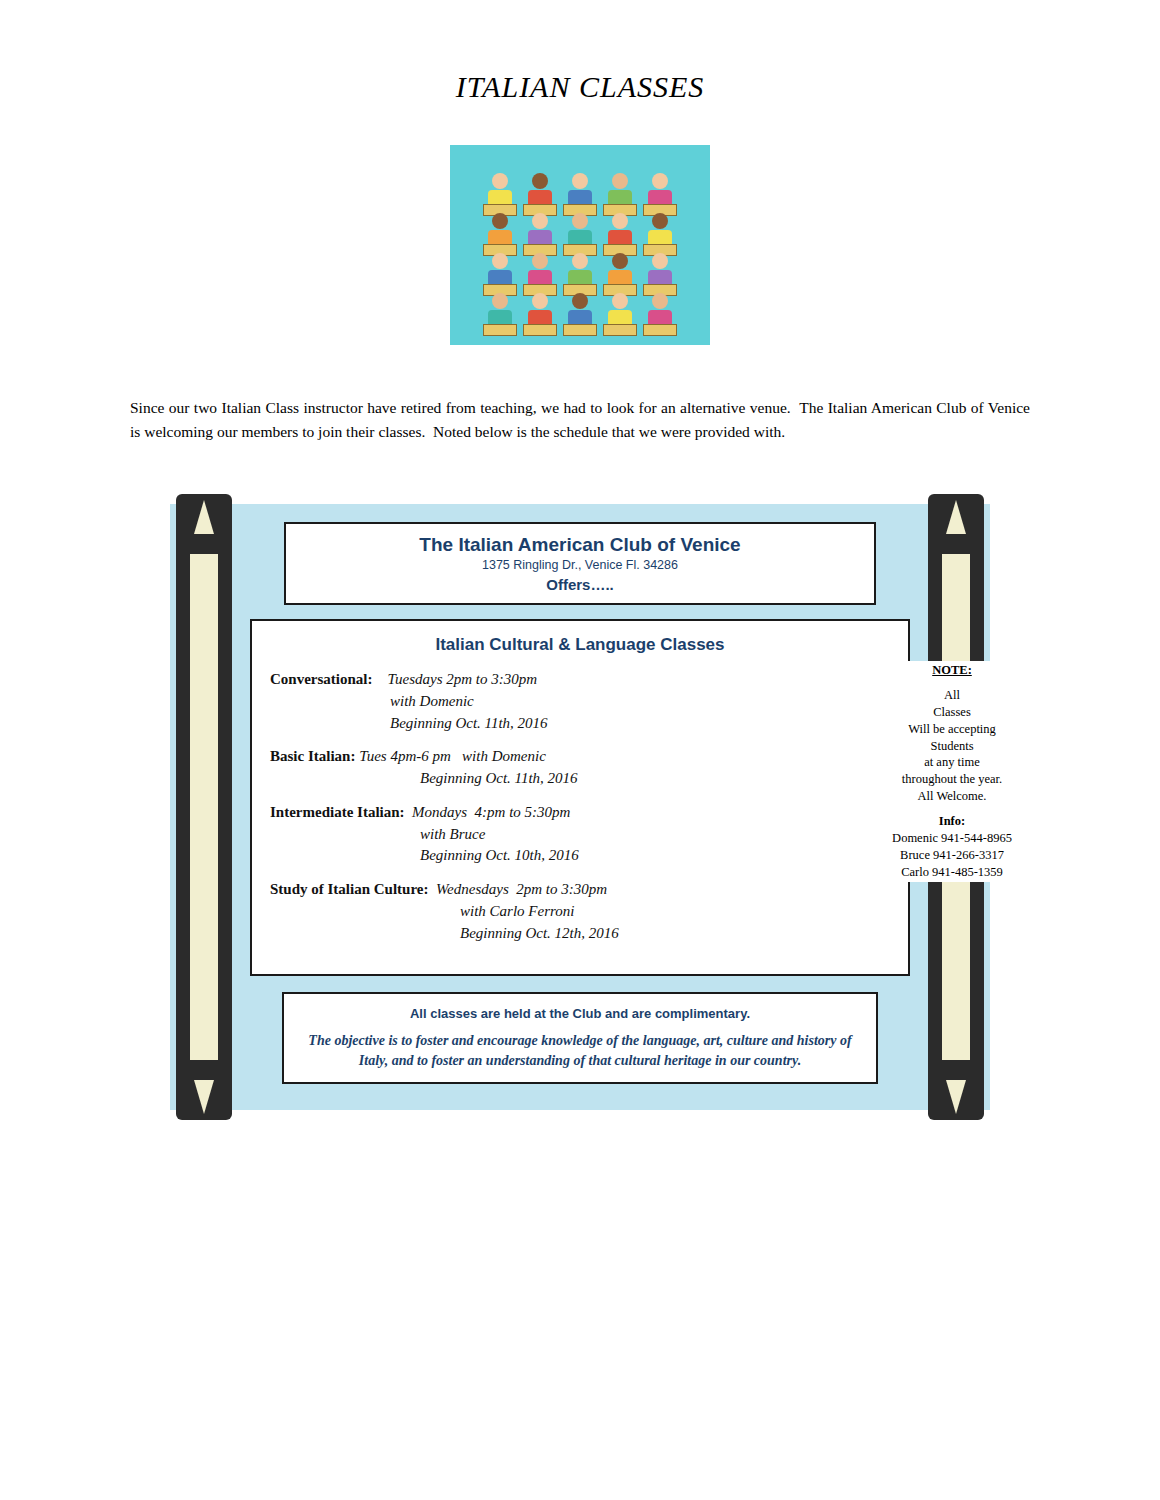ITALIAN CLASSES
Since our two Italian Class instructor have retired from teaching, we had to look for an alternative venue. The Italian American Club of Venice is welcoming our members to join their classes. Noted below is the schedule that we were provided with.
The Italian American Club of Venice
1375 Ringling Dr., Venice Fl. 34286
Offers…..
Italian Cultural & Language Classes
Conversational: Tuesdays 2pm to 3:30pm
with Domenic
Beginning Oct. 11th, 2016
Basic Italian: Tues 4pm-6 pm with Domenic
Beginning Oct. 11th, 2016
Intermediate Italian: Mondays 4:pm to 5:30pm
with Bruce
Beginning Oct. 10th, 2016
Study of Italian Culture: Wednesdays 2pm to 3:30pm
with Carlo Ferroni
Beginning Oct. 12th, 2016
NOTE:
All
Classes
Will be accepting
Students
at any time
throughout the year.
All Welcome.
Info:
Domenic 941-544-8965
Bruce 941-266-3317
Carlo 941-485-1359
All classes are held at the Club and are complimentary.
The objective is to foster and encourage knowledge of the language, art, culture and history of Italy, and to foster an understanding of that cultural heritage in our country.